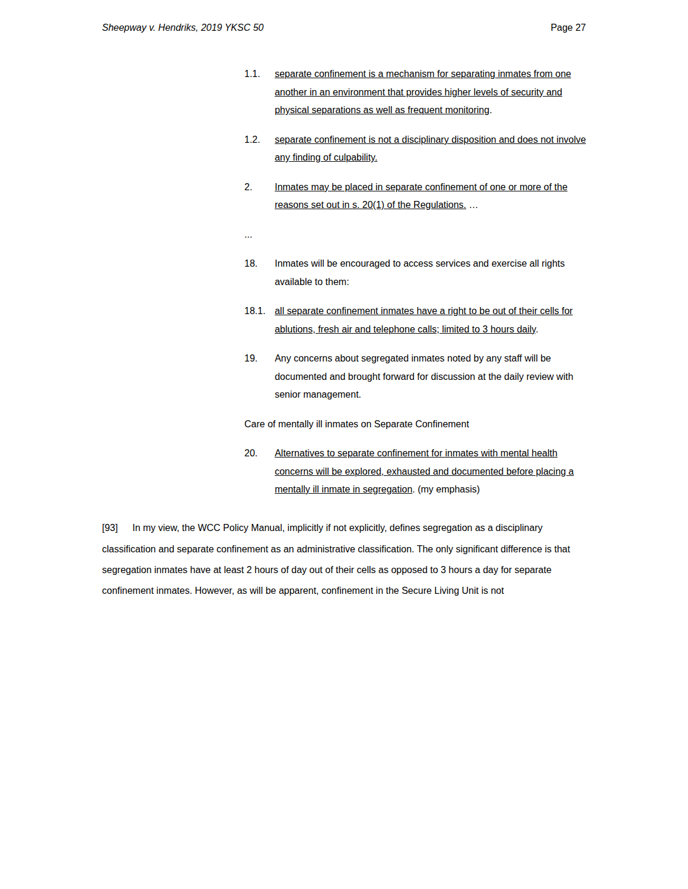Sheepway v. Hendriks, 2019 YKSC 50 Page 27
1.1. separate confinement is a mechanism for separating inmates from one another in an environment that provides higher levels of security and physical separations as well as frequent monitoring.
1.2. separate confinement is not a disciplinary disposition and does not involve any finding of culpability.
2. Inmates may be placed in separate confinement of one or more of the reasons set out in s. 20(1) of the Regulations. …
...
18. Inmates will be encouraged to access services and exercise all rights available to them:
18.1. all separate confinement inmates have a right to be out of their cells for ablutions, fresh air and telephone calls; limited to 3 hours daily.
19. Any concerns about segregated inmates noted by any staff will be documented and brought forward for discussion at the daily review with senior management.
Care of mentally ill inmates on Separate Confinement
20. Alternatives to separate confinement for inmates with mental health concerns will be explored, exhausted and documented before placing a mentally ill inmate in segregation. (my emphasis)
[93] In my view, the WCC Policy Manual, implicitly if not explicitly, defines segregation as a disciplinary classification and separate confinement as an administrative classification. The only significant difference is that segregation inmates have at least 2 hours of day out of their cells as opposed to 3 hours a day for separate confinement inmates. However, as will be apparent, confinement in the Secure Living Unit is not